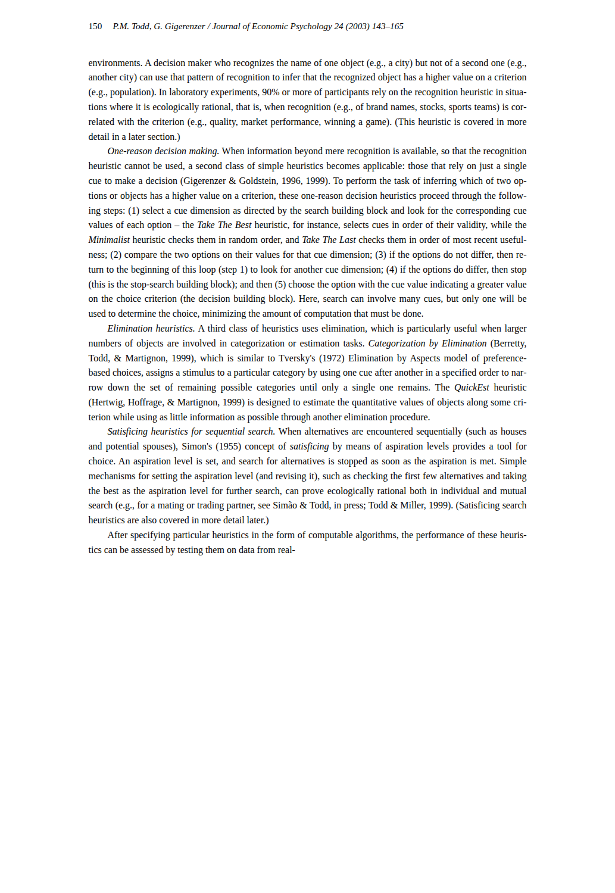150 P.M. Todd, G. Gigerenzer / Journal of Economic Psychology 24 (2003) 143–165
environments. A decision maker who recognizes the name of one object (e.g., a city) but not of a second one (e.g., another city) can use that pattern of recognition to infer that the recognized object has a higher value on a criterion (e.g., population). In laboratory experiments, 90% or more of participants rely on the recognition heuristic in situations where it is ecologically rational, that is, when recognition (e.g., of brand names, stocks, sports teams) is correlated with the criterion (e.g., quality, market performance, winning a game). (This heuristic is covered in more detail in a later section.)
One-reason decision making. When information beyond mere recognition is available, so that the recognition heuristic cannot be used, a second class of simple heuristics becomes applicable: those that rely on just a single cue to make a decision (Gigerenzer & Goldstein, 1996, 1999). To perform the task of inferring which of two options or objects has a higher value on a criterion, these one-reason decision heuristics proceed through the following steps: (1) select a cue dimension as directed by the search building block and look for the corresponding cue values of each option – the Take The Best heuristic, for instance, selects cues in order of their validity, while the Minimalist heuristic checks them in random order, and Take The Last checks them in order of most recent usefulness; (2) compare the two options on their values for that cue dimension; (3) if the options do not differ, then return to the beginning of this loop (step 1) to look for another cue dimension; (4) if the options do differ, then stop (this is the stop-search building block); and then (5) choose the option with the cue value indicating a greater value on the choice criterion (the decision building block). Here, search can involve many cues, but only one will be used to determine the choice, minimizing the amount of computation that must be done.
Elimination heuristics. A third class of heuristics uses elimination, which is particularly useful when larger numbers of objects are involved in categorization or estimation tasks. Categorization by Elimination (Berretty, Todd, & Martignon, 1999), which is similar to Tversky's (1972) Elimination by Aspects model of preference-based choices, assigns a stimulus to a particular category by using one cue after another in a specified order to narrow down the set of remaining possible categories until only a single one remains. The QuickEst heuristic (Hertwig, Hoffrage, & Martignon, 1999) is designed to estimate the quantitative values of objects along some criterion while using as little information as possible through another elimination procedure.
Satisficing heuristics for sequential search. When alternatives are encountered sequentially (such as houses and potential spouses), Simon's (1955) concept of satisficing by means of aspiration levels provides a tool for choice. An aspiration level is set, and search for alternatives is stopped as soon as the aspiration is met. Simple mechanisms for setting the aspiration level (and revising it), such as checking the first few alternatives and taking the best as the aspiration level for further search, can prove ecologically rational both in individual and mutual search (e.g., for a mating or trading partner, see Simão & Todd, in press; Todd & Miller, 1999). (Satisficing search heuristics are also covered in more detail later.)
After specifying particular heuristics in the form of computable algorithms, the performance of these heuristics can be assessed by testing them on data from real-